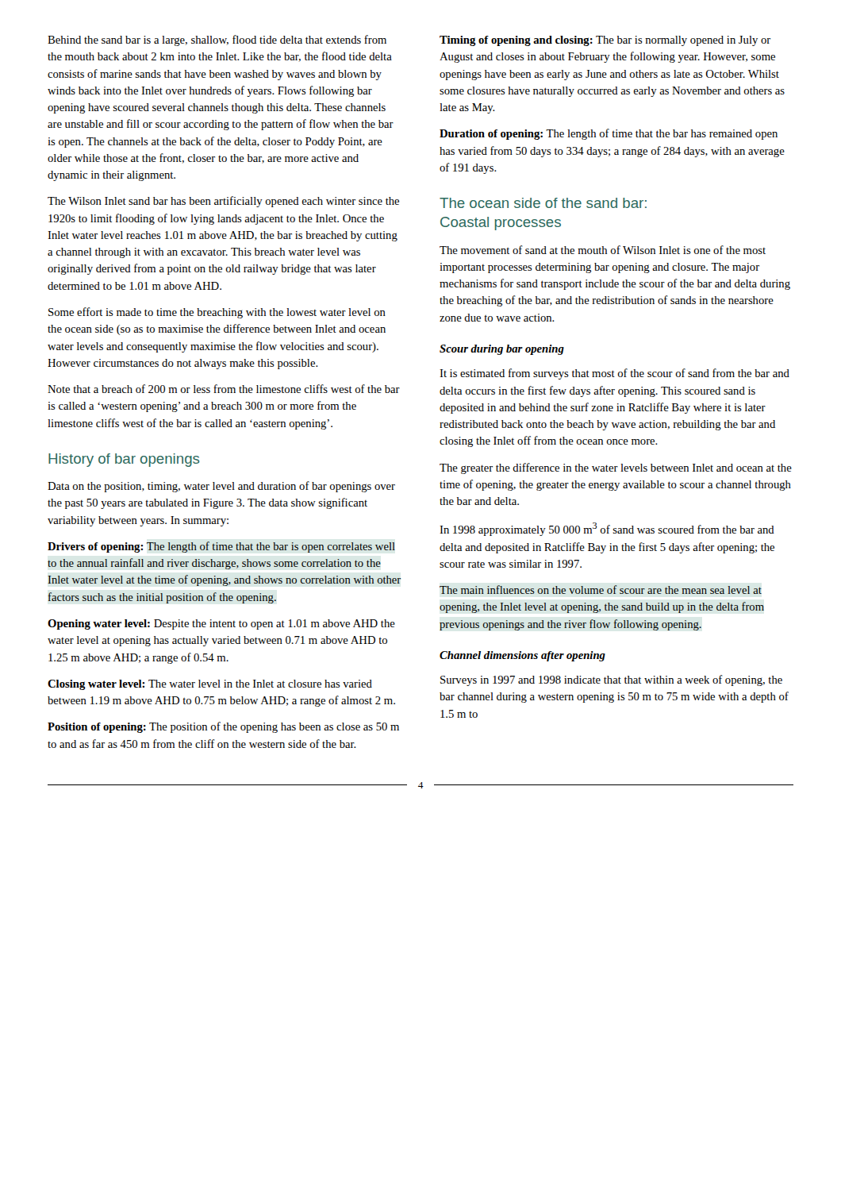Behind the sand bar is a large, shallow, flood tide delta that extends from the mouth back about 2 km into the Inlet. Like the bar, the flood tide delta consists of marine sands that have been washed by waves and blown by winds back into the Inlet over hundreds of years. Flows following bar opening have scoured several channels though this delta. These channels are unstable and fill or scour according to the pattern of flow when the bar is open. The channels at the back of the delta, closer to Poddy Point, are older while those at the front, closer to the bar, are more active and dynamic in their alignment.
The Wilson Inlet sand bar has been artificially opened each winter since the 1920s to limit flooding of low lying lands adjacent to the Inlet. Once the Inlet water level reaches 1.01 m above AHD, the bar is breached by cutting a channel through it with an excavator. This breach water level was originally derived from a point on the old railway bridge that was later determined to be 1.01 m above AHD.
Some effort is made to time the breaching with the lowest water level on the ocean side (so as to maximise the difference between Inlet and ocean water levels and consequently maximise the flow velocities and scour). However circumstances do not always make this possible.
Note that a breach of 200 m or less from the limestone cliffs west of the bar is called a ‘western opening’ and a breach 300 m or more from the limestone cliffs west of the bar is called an ‘eastern opening’.
History of bar openings
Data on the position, timing, water level and duration of bar openings over the past 50 years are tabulated in Figure 3. The data show significant variability between years. In summary:
Drivers of opening: The length of time that the bar is open correlates well to the annual rainfall and river discharge, shows some correlation to the Inlet water level at the time of opening, and shows no correlation with other factors such as the initial position of the opening.
Opening water level: Despite the intent to open at 1.01 m above AHD the water level at opening has actually varied between 0.71 m above AHD to 1.25 m above AHD; a range of 0.54 m.
Closing water level: The water level in the Inlet at closure has varied between 1.19 m above AHD to 0.75 m below AHD; a range of almost 2 m.
Position of opening: The position of the opening has been as close as 50 m to and as far as 450 m from the cliff on the western side of the bar.
Timing of opening and closing: The bar is normally opened in July or August and closes in about February the following year. However, some openings have been as early as June and others as late as October. Whilst some closures have naturally occurred as early as November and others as late as May.
Duration of opening: The length of time that the bar has remained open has varied from 50 days to 334 days; a range of 284 days, with an average of 191 days.
The ocean side of the sand bar:
Coastal processes
The movement of sand at the mouth of Wilson Inlet is one of the most important processes determining bar opening and closure. The major mechanisms for sand transport include the scour of the bar and delta during the breaching of the bar, and the redistribution of sands in the nearshore zone due to wave action.
Scour during bar opening
It is estimated from surveys that most of the scour of sand from the bar and delta occurs in the first few days after opening. This scoured sand is deposited in and behind the surf zone in Ratcliffe Bay where it is later redistributed back onto the beach by wave action, rebuilding the bar and closing the Inlet off from the ocean once more.
The greater the difference in the water levels between Inlet and ocean at the time of opening, the greater the energy available to scour a channel through the bar and delta.
In 1998 approximately 50 000 m3 of sand was scoured from the bar and delta and deposited in Ratcliffe Bay in the first 5 days after opening; the scour rate was similar in 1997.
The main influences on the volume of scour are the mean sea level at opening, the Inlet level at opening, the sand build up in the delta from previous openings and the river flow following opening.
Channel dimensions after opening
Surveys in 1997 and 1998 indicate that that within a week of opening, the bar channel during a western opening is 50 m to 75 m wide with a depth of 1.5 m to
4